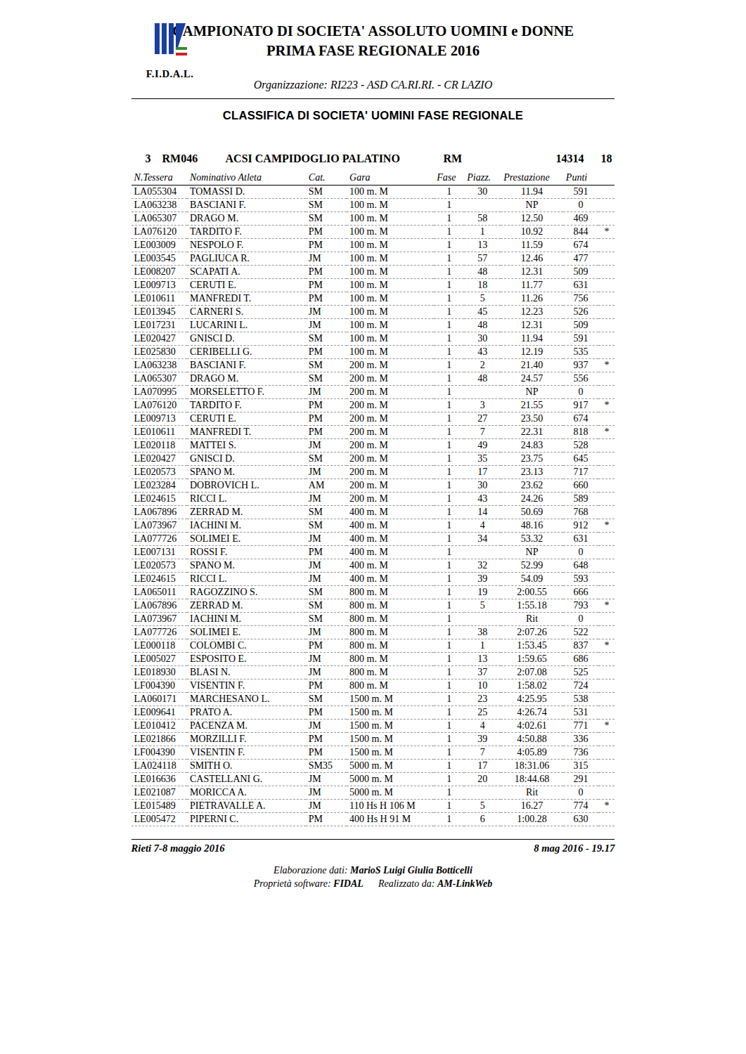F.I.D.A.L.
CAMPIONATO DI SOCIETA' ASSOLUTO UOMINI e DONNE
PRIMA FASE REGIONALE 2016
Organizzazione: RI223 - ASD CA.RI.RI. - CR LAZIO
CLASSIFICA DI SOCIETA' UOMINI FASE REGIONALE
3 RM046 ACSI CAMPIDOGLIO PALATINO RM 14314 18
| N.Tessera | Nominativo Atleta | Cat. | Gara | Fase | Piazz. | Prestazione | Punti | |
| --- | --- | --- | --- | --- | --- | --- | --- | --- |
| LA055304 | TOMASSI D. | SM | 100 m. M | 1 | 30 | 11.94 | 591 | |
| LA063238 | BASCIANI F. | SM | 100 m. M | 1 | | NP | 0 | |
| LA065307 | DRAGO M. | SM | 100 m. M | 1 | 58 | 12.50 | 469 | |
| LA076120 | TARDITO F. | PM | 100 m. M | 1 | 1 | 10.92 | 844 | * |
| LE003009 | NESPOLO F. | PM | 100 m. M | 1 | 13 | 11.59 | 674 | |
| LE003545 | PAGLIUCA R. | JM | 100 m. M | 1 | 57 | 12.46 | 477 | |
| LE008207 | SCAPATI A. | PM | 100 m. M | 1 | 48 | 12.31 | 509 | |
| LE009713 | CERUTI E. | PM | 100 m. M | 1 | 18 | 11.77 | 631 | |
| LE010611 | MANFREDI T. | PM | 100 m. M | 1 | 5 | 11.26 | 756 | |
| LE013945 | CARNERI S. | JM | 100 m. M | 1 | 45 | 12.23 | 526 | |
| LE017231 | LUCARINI L. | JM | 100 m. M | 1 | 48 | 12.31 | 509 | |
| LE020427 | GNISCI D. | SM | 100 m. M | 1 | 30 | 11.94 | 591 | |
| LE025830 | CERIBELLI G. | PM | 100 m. M | 1 | 43 | 12.19 | 535 | |
| LA063238 | BASCIANI F. | SM | 200 m. M | 1 | 2 | 21.40 | 937 | * |
| LA065307 | DRAGO M. | SM | 200 m. M | 1 | 48 | 24.57 | 556 | |
| LA070995 | MORSELETTO F. | JM | 200 m. M | 1 | | NP | 0 | |
| LA076120 | TARDITO F. | PM | 200 m. M | 1 | 3 | 21.55 | 917 | * |
| LE009713 | CERUTI E. | PM | 200 m. M | 1 | 27 | 23.50 | 674 | |
| LE010611 | MANFREDI T. | PM | 200 m. M | 1 | 7 | 22.31 | 818 | * |
| LE020118 | MATTEI S. | JM | 200 m. M | 1 | 49 | 24.83 | 528 | |
| LE020427 | GNISCI D. | SM | 200 m. M | 1 | 35 | 23.75 | 645 | |
| LE020573 | SPANO M. | JM | 200 m. M | 1 | 17 | 23.13 | 717 | |
| LE023284 | DOBROVICH L. | AM | 200 m. M | 1 | 30 | 23.62 | 660 | |
| LE024615 | RICCI L. | JM | 200 m. M | 1 | 43 | 24.26 | 589 | |
| LA067896 | ZERRAD M. | SM | 400 m. M | 1 | 14 | 50.69 | 768 | |
| LA073967 | IACHINI M. | SM | 400 m. M | 1 | 4 | 48.16 | 912 | * |
| LA077726 | SOLIMEI E. | JM | 400 m. M | 1 | 34 | 53.32 | 631 | |
| LE007131 | ROSSI F. | PM | 400 m. M | 1 | | NP | 0 | |
| LE020573 | SPANO M. | JM | 400 m. M | 1 | 32 | 52.99 | 648 | |
| LE024615 | RICCI L. | JM | 400 m. M | 1 | 39 | 54.09 | 593 | |
| LA065011 | RAGOZZINO S. | SM | 800 m. M | 1 | 19 | 2:00.55 | 666 | |
| LA067896 | ZERRAD M. | SM | 800 m. M | 1 | 5 | 1:55.18 | 793 | * |
| LA073967 | IACHINI M. | SM | 800 m. M | 1 | | Rit | 0 | |
| LA077726 | SOLIMEI E. | JM | 800 m. M | 1 | 38 | 2:07.26 | 522 | |
| LE000118 | COLOMBI C. | PM | 800 m. M | 1 | 1 | 1:53.45 | 837 | * |
| LE005027 | ESPOSITO E. | JM | 800 m. M | 1 | 13 | 1:59.65 | 686 | |
| LE018930 | BLASI N. | JM | 800 m. M | 1 | 37 | 2:07.08 | 525 | |
| LF004390 | VISENTIN F. | PM | 800 m. M | 1 | 10 | 1:58.02 | 724 | |
| LA060171 | MARCHESANO L. | SM | 1500 m. M | 1 | 23 | 4:25.95 | 538 | |
| LE009641 | PRATO A. | PM | 1500 m. M | 1 | 25 | 4:26.74 | 531 | |
| LE010412 | PACENZA M. | JM | 1500 m. M | 1 | 4 | 4:02.61 | 771 | * |
| LE021866 | MORZILLI F. | PM | 1500 m. M | 1 | 39 | 4:50.88 | 336 | |
| LF004390 | VISENTIN F. | PM | 1500 m. M | 1 | 7 | 4:05.89 | 736 | |
| LA024118 | SMITH O. | SM35 | 5000 m. M | 1 | 17 | 18:31.06 | 315 | |
| LE016636 | CASTELLANI G. | JM | 5000 m. M | 1 | 20 | 18:44.68 | 291 | |
| LE021087 | MORICCA A. | JM | 5000 m. M | 1 | | Rit | 0 | |
| LE015489 | PIETRAVALLE A. | JM | 110 Hs H 106 M | 1 | 5 | 16.27 | 774 | * |
| LE005472 | PIPERNI C. | PM | 400 Hs H 91 M | 1 | 6 | 1:00.28 | 630 | |
Rieti 7-8 maggio 2016
8 mag 2016 - 19.17
Elaborazione dati: MarioS Luigi Giulia Botticelli
Proprietà software: FIDAL Realizzato da: AM-LinkWeb